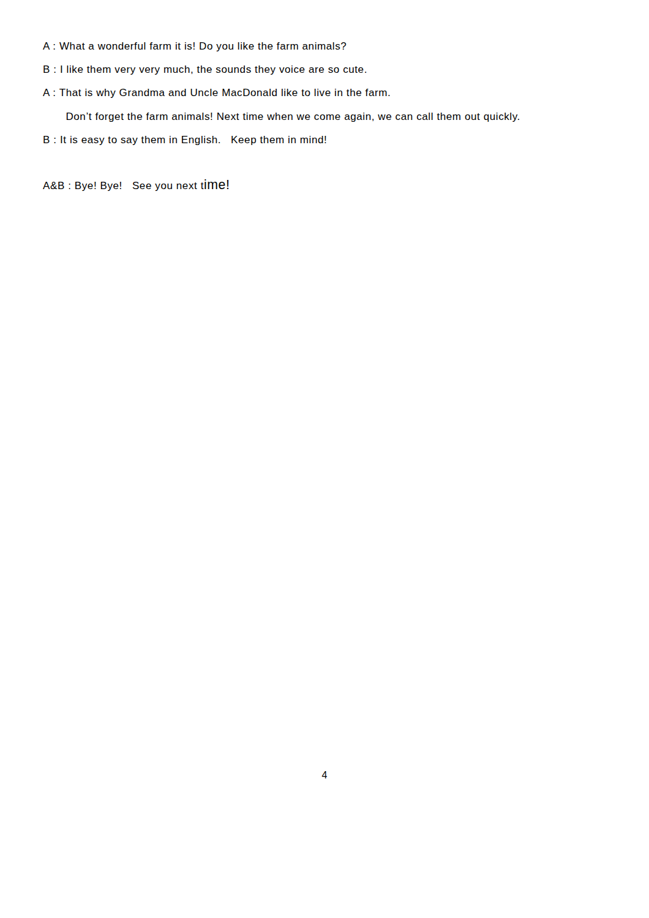A : What a wonderful farm it is! Do you like the farm animals?
B : I like them very very much, the sounds they voice are so cute.
A : That is why Grandma and Uncle MacDonald like to live in the farm.
Don’t forget the farm animals! Next time when we come again, we can call them out quickly.
B : It is easy to say them in English. Keep them in mind!
A&B : Bye! Bye! See you next time!
4